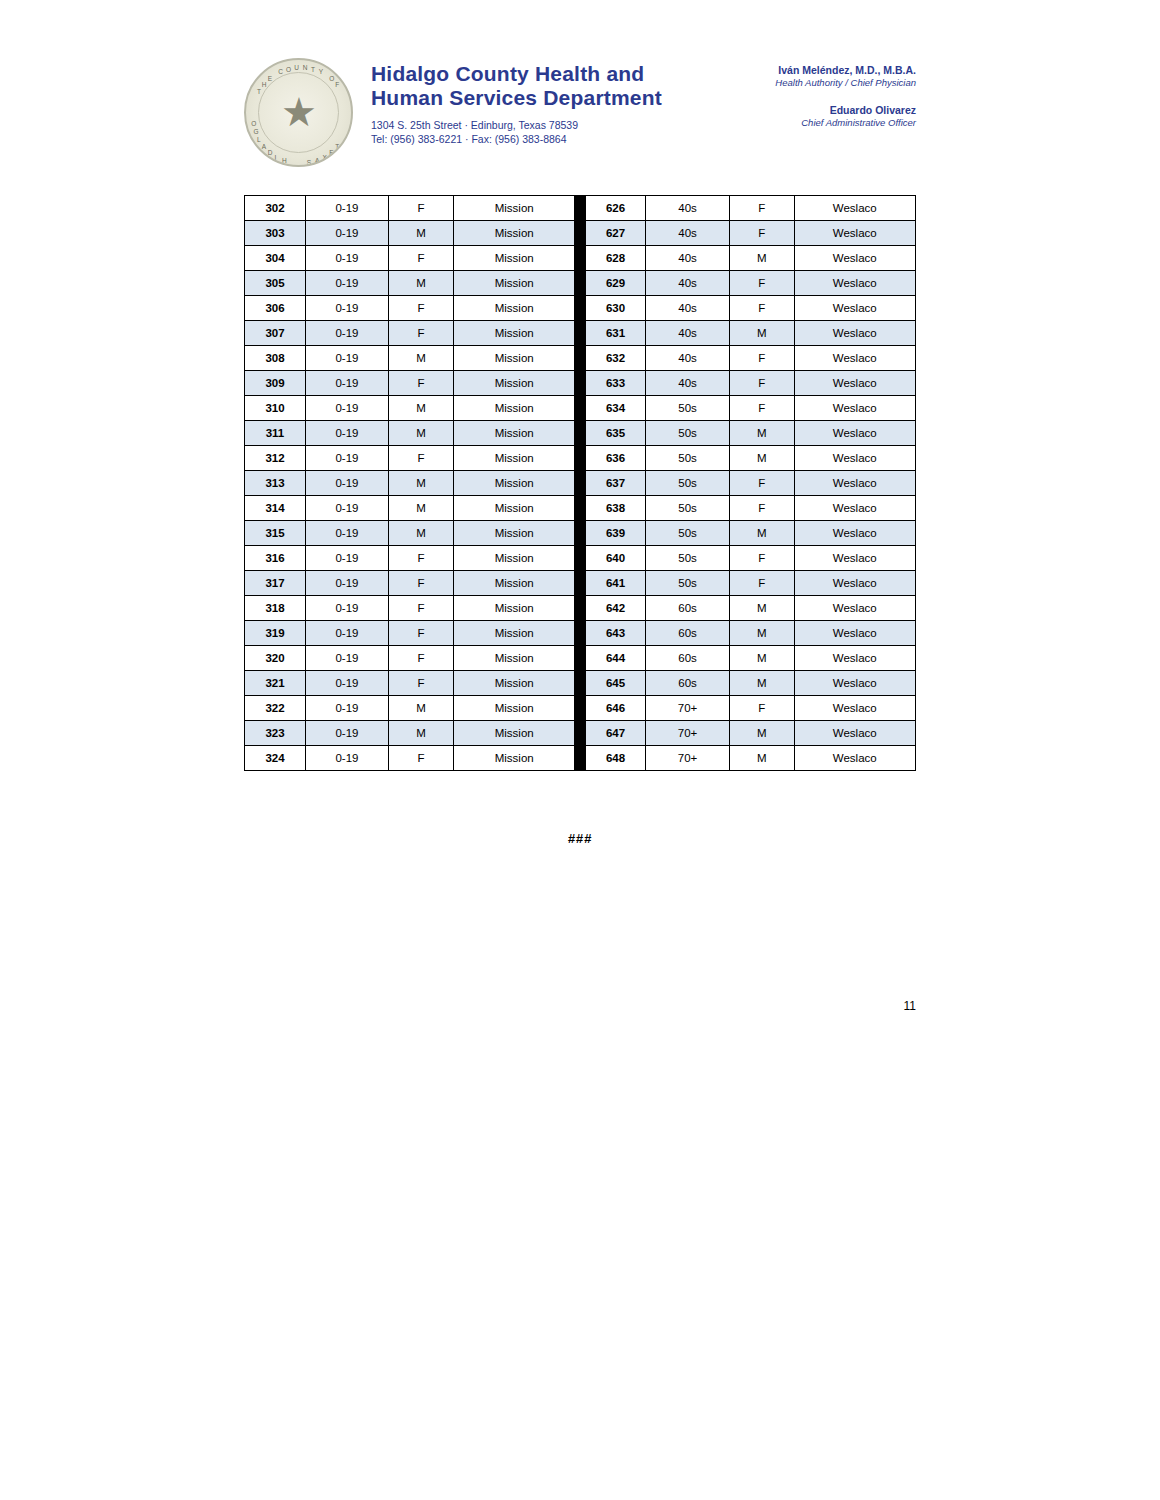★
T H E C O U N T Y O F T E X A S H I D A L G O
Hidalgo County Health and
Human Services Department
1304 S. 25th Street · Edinburg, Texas 78539
Tel: (956) 383-6221 · Fax: (956) 383-8864
Iván Meléndez, M.D., M.B.A.
Health Authority / Chief Physician
Eduardo Olivarez
Chief Administrative Officer
| 302 | 0-19 | F | Mission |
| 303 | 0-19 | M | Mission |
| 304 | 0-19 | F | Mission |
| 305 | 0-19 | M | Mission |
| 306 | 0-19 | F | Mission |
| 307 | 0-19 | F | Mission |
| 308 | 0-19 | M | Mission |
| 309 | 0-19 | F | Mission |
| 310 | 0-19 | M | Mission |
| 311 | 0-19 | M | Mission |
| 312 | 0-19 | F | Mission |
| 313 | 0-19 | M | Mission |
| 314 | 0-19 | M | Mission |
| 315 | 0-19 | M | Mission |
| 316 | 0-19 | F | Mission |
| 317 | 0-19 | F | Mission |
| 318 | 0-19 | F | Mission |
| 319 | 0-19 | F | Mission |
| 320 | 0-19 | F | Mission |
| 321 | 0-19 | F | Mission |
| 322 | 0-19 | M | Mission |
| 323 | 0-19 | M | Mission |
| 324 | 0-19 | F | Mission |
| 626 | 40s | F | Weslaco |
| 627 | 40s | F | Weslaco |
| 628 | 40s | M | Weslaco |
| 629 | 40s | F | Weslaco |
| 630 | 40s | F | Weslaco |
| 631 | 40s | M | Weslaco |
| 632 | 40s | F | Weslaco |
| 633 | 40s | F | Weslaco |
| 634 | 50s | F | Weslaco |
| 635 | 50s | M | Weslaco |
| 636 | 50s | M | Weslaco |
| 637 | 50s | F | Weslaco |
| 638 | 50s | F | Weslaco |
| 639 | 50s | M | Weslaco |
| 640 | 50s | F | Weslaco |
| 641 | 50s | F | Weslaco |
| 642 | 60s | M | Weslaco |
| 643 | 60s | M | Weslaco |
| 644 | 60s | M | Weslaco |
| 645 | 60s | M | Weslaco |
| 646 | 70+ | F | Weslaco |
| 647 | 70+ | M | Weslaco |
| 648 | 70+ | M | Weslaco |
###
11